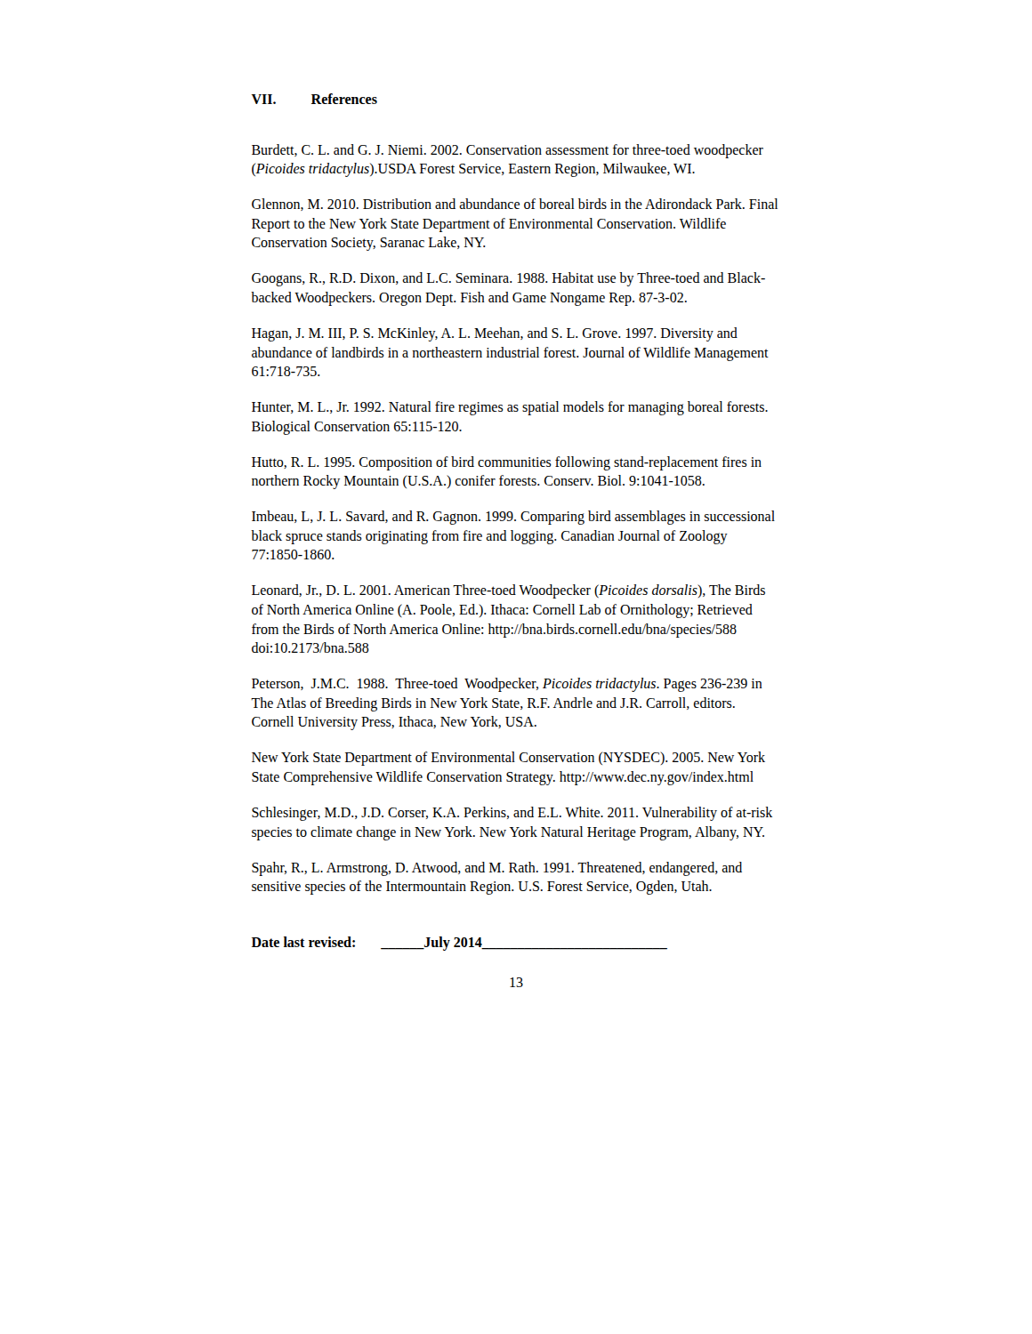VII. References
Burdett, C. L. and G. J. Niemi. 2002. Conservation assessment for three-toed woodpecker (Picoides tridactylus).USDA Forest Service, Eastern Region, Milwaukee, WI.
Glennon, M. 2010. Distribution and abundance of boreal birds in the Adirondack Park. Final Report to the New York State Department of Environmental Conservation. Wildlife Conservation Society, Saranac Lake, NY.
Googans, R., R.D. Dixon, and L.C. Seminara. 1988. Habitat use by Three-toed and Black-backed Woodpeckers. Oregon Dept. Fish and Game Nongame Rep. 87-3-02.
Hagan, J. M. III, P. S. McKinley, A. L. Meehan, and S. L. Grove. 1997. Diversity and abundance of landbirds in a northeastern industrial forest. Journal of Wildlife Management 61:718-735.
Hunter, M. L., Jr. 1992. Natural fire regimes as spatial models for managing boreal forests. Biological Conservation 65:115-120.
Hutto, R. L. 1995. Composition of bird communities following stand-replacement fires in northern Rocky Mountain (U.S.A.) conifer forests. Conserv. Biol. 9:1041-1058.
Imbeau, L, J. L. Savard, and R. Gagnon. 1999. Comparing bird assemblages in successional black spruce stands originating from fire and logging. Canadian Journal of Zoology 77:1850-1860.
Leonard, Jr., D. L. 2001. American Three-toed Woodpecker (Picoides dorsalis), The Birds of North America Online (A. Poole, Ed.). Ithaca: Cornell Lab of Ornithology; Retrieved from the Birds of North America Online: http://bna.birds.cornell.edu/bna/species/588 doi:10.2173/bna.588
Peterson, J.M.C. 1988. Three-toed Woodpecker, Picoides tridactylus. Pages 236-239 in The Atlas of Breeding Birds in New York State, R.F. Andrle and J.R. Carroll, editors. Cornell University Press, Ithaca, New York, USA.
New York State Department of Environmental Conservation (NYSDEC). 2005. New York State Comprehensive Wildlife Conservation Strategy. http://www.dec.ny.gov/index.html
Schlesinger, M.D., J.D. Corser, K.A. Perkins, and E.L. White. 2011. Vulnerability of at-risk species to climate change in New York. New York Natural Heritage Program, Albany, NY.
Spahr, R., L. Armstrong, D. Atwood, and M. Rath. 1991. Threatened, endangered, and sensitive species of the Intermountain Region. U.S. Forest Service, Ogden, Utah.
Date last revised: ______July 2014__________________________
13